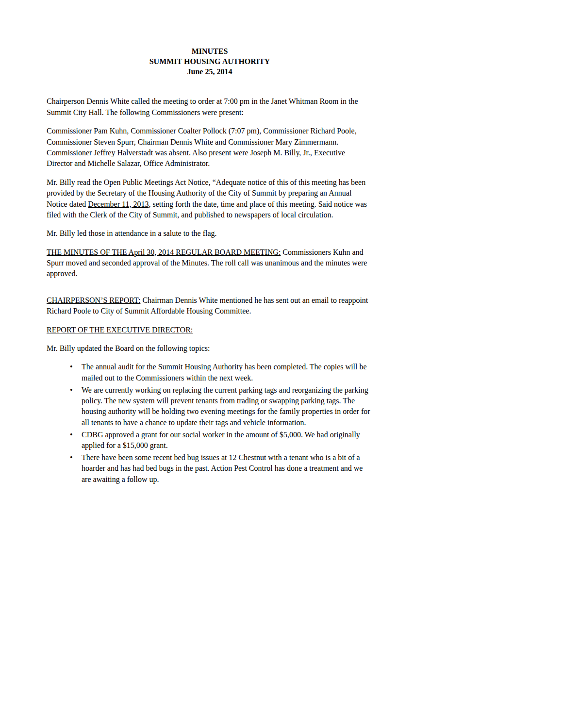MINUTES
SUMMIT HOUSING AUTHORITY
June 25, 2014
Chairperson Dennis White called the meeting to order at 7:00 pm in the Janet Whitman Room in the Summit City Hall. The following Commissioners were present:
Commissioner Pam Kuhn, Commissioner Coalter Pollock (7:07 pm), Commissioner Richard Poole, Commissioner Steven Spurr, Chairman Dennis White and Commissioner Mary Zimmermann. Commissioner Jeffrey Halverstadt was absent. Also present were Joseph M. Billy, Jr., Executive Director and Michelle Salazar, Office Administrator.
Mr. Billy read the Open Public Meetings Act Notice, “Adequate notice of this of this meeting has been provided by the Secretary of the Housing Authority of the City of Summit by preparing an Annual Notice dated December 11, 2013, setting forth the date, time and place of this meeting. Said notice was filed with the Clerk of the City of Summit, and published to newspapers of local circulation.
Mr. Billy led those in attendance in a salute to the flag.
THE MINUTES OF THE April 30, 2014 REGULAR BOARD MEETING: Commissioners Kuhn and Spurr moved and seconded approval of the Minutes. The roll call was unanimous and the minutes were approved.
CHAIRPERSON’S REPORT: Chairman Dennis White mentioned he has sent out an email to reappoint Richard Poole to City of Summit Affordable Housing Committee.
REPORT OF THE EXECUTIVE DIRECTOR:
Mr. Billy updated the Board on the following topics:
The annual audit for the Summit Housing Authority has been completed. The copies will be mailed out to the Commissioners within the next week.
We are currently working on replacing the current parking tags and reorganizing the parking policy. The new system will prevent tenants from trading or swapping parking tags. The housing authority will be holding two evening meetings for the family properties in order for all tenants to have a chance to update their tags and vehicle information.
CDBG approved a grant for our social worker in the amount of $5,000. We had originally applied for a $15,000 grant.
There have been some recent bed bug issues at 12 Chestnut with a tenant who is a bit of a hoarder and has had bed bugs in the past. Action Pest Control has done a treatment and we are awaiting a follow up.